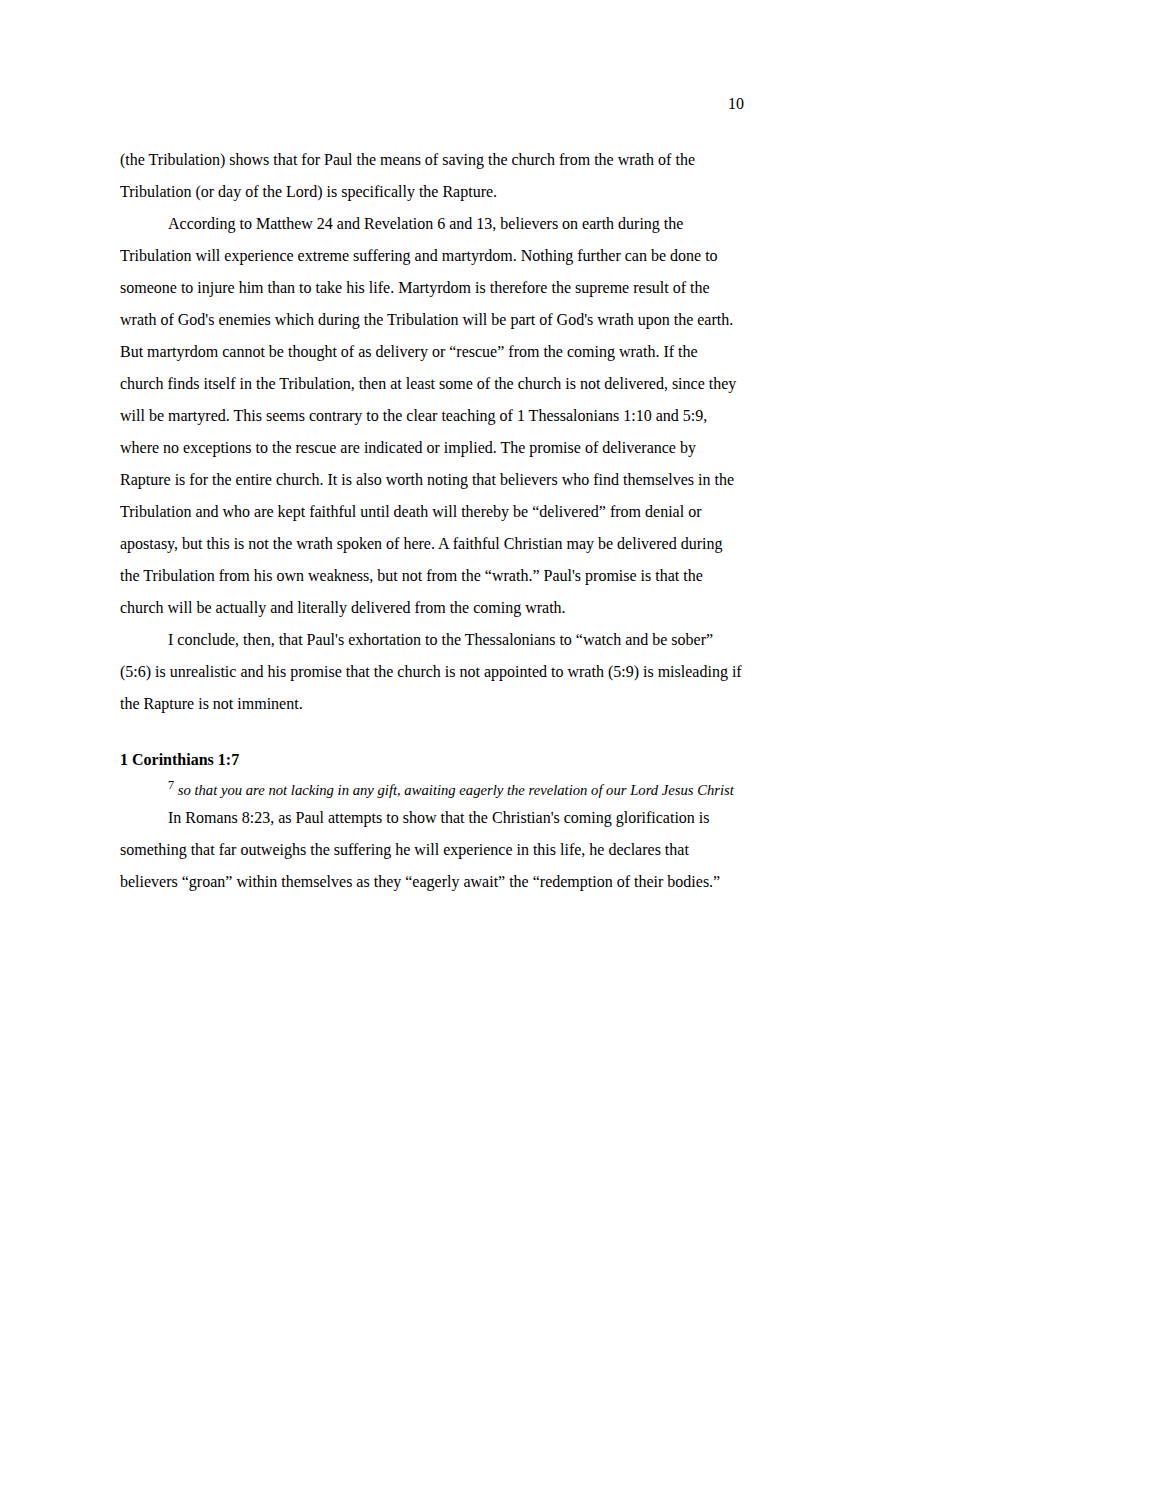10
(the Tribulation) shows that for Paul the means of saving the church from the wrath of the Tribulation (or day of the Lord) is specifically the Rapture.
According to Matthew 24 and Revelation 6 and 13, believers on earth during the Tribulation will experience extreme suffering and martyrdom. Nothing further can be done to someone to injure him than to take his life. Martyrdom is therefore the supreme result of the wrath of God's enemies which during the Tribulation will be part of God's wrath upon the earth. But martyrdom cannot be thought of as delivery or “rescue” from the coming wrath. If the church finds itself in the Tribulation, then at least some of the church is not delivered, since they will be martyred. This seems contrary to the clear teaching of 1 Thessalonians 1:10 and 5:9, where no exceptions to the rescue are indicated or implied. The promise of deliverance by Rapture is for the entire church. It is also worth noting that believers who find themselves in the Tribulation and who are kept faithful until death will thereby be “delivered” from denial or apostasy, but this is not the wrath spoken of here. A faithful Christian may be delivered during the Tribulation from his own weakness, but not from the “wrath.” Paul's promise is that the church will be actually and literally delivered from the coming wrath.
I conclude, then, that Paul's exhortation to the Thessalonians to “watch and be sober” (5:6) is unrealistic and his promise that the church is not appointed to wrath (5:9) is misleading if the Rapture is not imminent.
1 Corinthians 1:7
7 so that you are not lacking in any gift, awaiting eagerly the revelation of our Lord Jesus Christ
In Romans 8:23, as Paul attempts to show that the Christian's coming glorification is something that far outweighs the suffering he will experience in this life, he declares that believers “groan” within themselves as they “eagerly await” the “redemption of their bodies.”